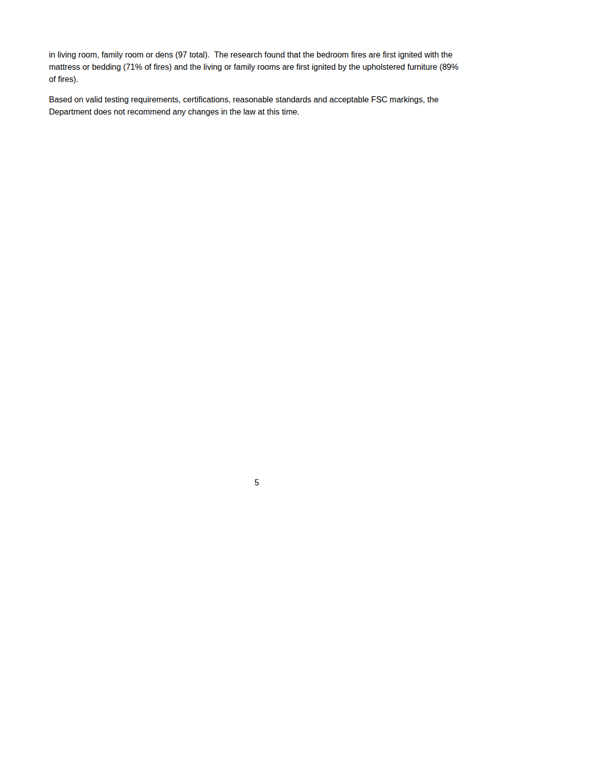in living room, family room or dens (97 total). The research found that the bedroom fires are first ignited with the mattress or bedding (71% of fires) and the living or family rooms are first ignited by the upholstered furniture (89% of fires).
Based on valid testing requirements, certifications, reasonable standards and acceptable FSC markings, the Department does not recommend any changes in the law at this time.
5